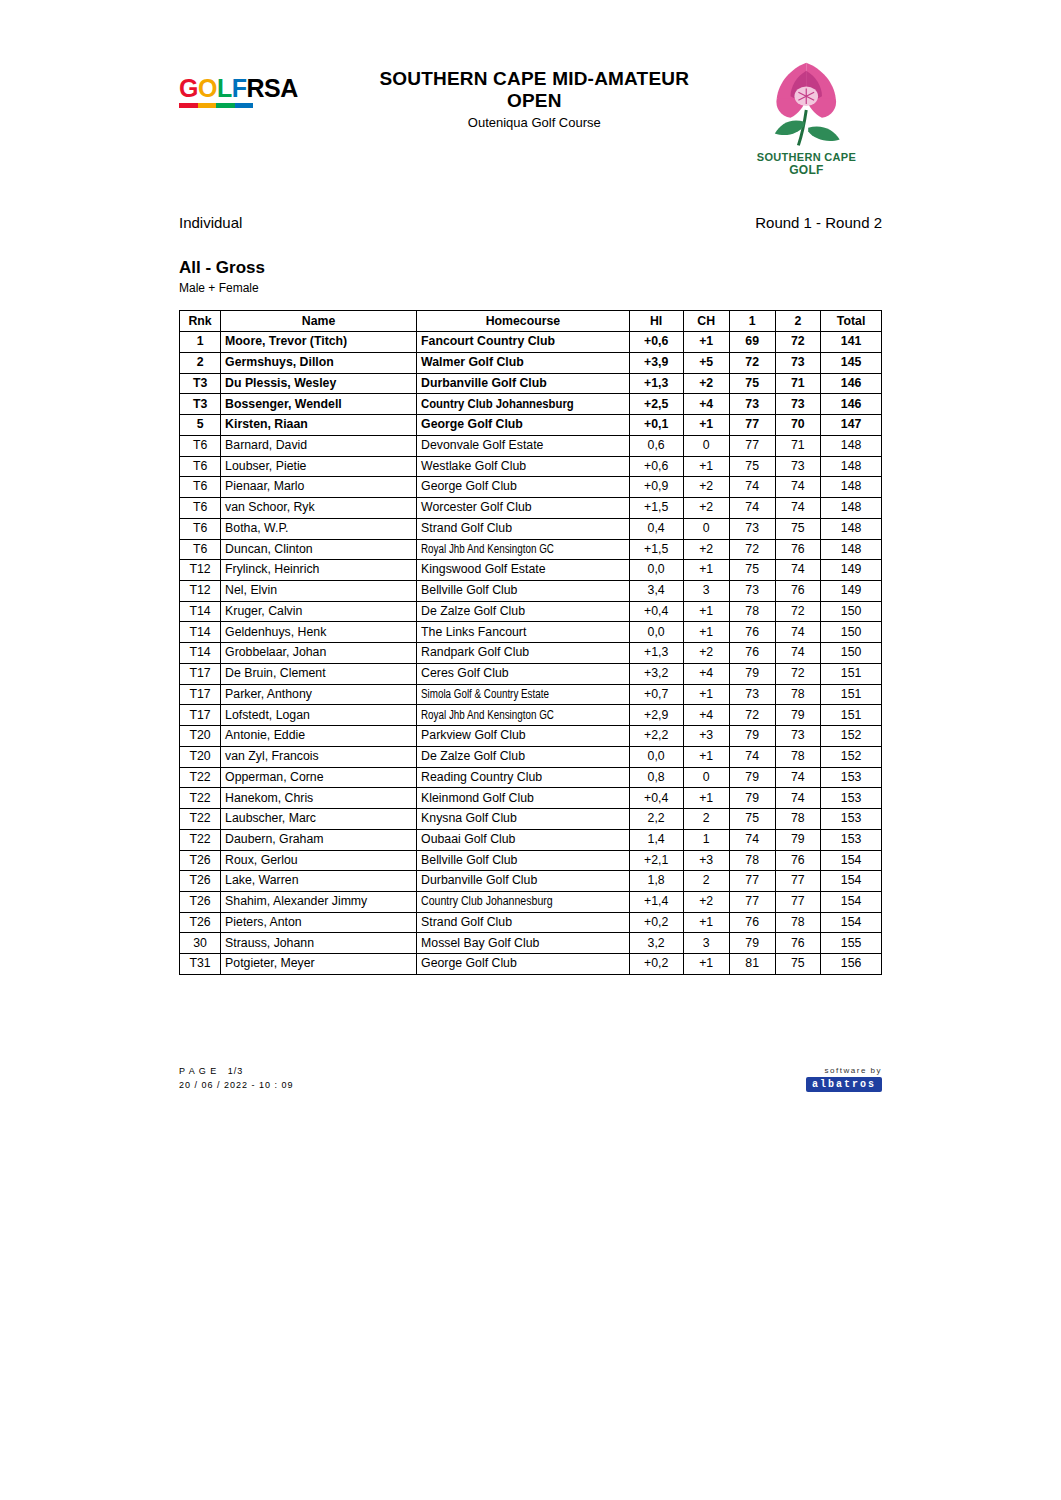GOLFRSA
SOUTHERN CAPE MID-AMATEUR OPEN
Outeniqua Golf Course
SOUTHERN CAPE
GOLF
Individual
Round 1 - Round 2
All - Gross
Male + Female
| Rnk | Name | Homecourse | HI | CH | 1 | 2 | Total |
| --- | --- | --- | --- | --- | --- | --- | --- |
| 1 | Moore, Trevor (Titch) | Fancourt Country Club | +0,6 | +1 | 69 | 72 | 141 |
| 2 | Germshuys, Dillon | Walmer Golf Club | +3,9 | +5 | 72 | 73 | 145 |
| T3 | Du Plessis, Wesley | Durbanville Golf Club | +1,3 | +2 | 75 | 71 | 146 |
| T3 | Bossenger, Wendell | Country Club Johannesburg | +2,5 | +4 | 73 | 73 | 146 |
| 5 | Kirsten, Riaan | George Golf Club | +0,1 | +1 | 77 | 70 | 147 |
| T6 | Barnard, David | Devonvale Golf Estate | 0,6 | 0 | 77 | 71 | 148 |
| T6 | Loubser, Pietie | Westlake Golf Club | +0,6 | +1 | 75 | 73 | 148 |
| T6 | Pienaar, Marlo | George Golf Club | +0,9 | +2 | 74 | 74 | 148 |
| T6 | van Schoor, Ryk | Worcester Golf Club | +1,5 | +2 | 74 | 74 | 148 |
| T6 | Botha, W.P. | Strand Golf Club | 0,4 | 0 | 73 | 75 | 148 |
| T6 | Duncan, Clinton | Royal Jhb And Kensington GC | +1,5 | +2 | 72 | 76 | 148 |
| T12 | Frylinck, Heinrich | Kingswood Golf Estate | 0,0 | +1 | 75 | 74 | 149 |
| T12 | Nel, Elvin | Bellville Golf Club | 3,4 | 3 | 73 | 76 | 149 |
| T14 | Kruger, Calvin | De Zalze Golf Club | +0,4 | +1 | 78 | 72 | 150 |
| T14 | Geldenhuys, Henk | The Links Fancourt | 0,0 | +1 | 76 | 74 | 150 |
| T14 | Grobbelaar, Johan | Randpark Golf Club | +1,3 | +2 | 76 | 74 | 150 |
| T17 | De Bruin, Clement | Ceres Golf Club | +3,2 | +4 | 79 | 72 | 151 |
| T17 | Parker, Anthony | Simola Golf & Country Estate | +0,7 | +1 | 73 | 78 | 151 |
| T17 | Lofstedt, Logan | Royal Jhb And Kensington GC | +2,9 | +4 | 72 | 79 | 151 |
| T20 | Antonie, Eddie | Parkview Golf Club | +2,2 | +3 | 79 | 73 | 152 |
| T20 | van Zyl, Francois | De Zalze Golf Club | 0,0 | +1 | 74 | 78 | 152 |
| T22 | Opperman, Corne | Reading Country Club | 0,8 | 0 | 79 | 74 | 153 |
| T22 | Hanekom, Chris | Kleinmond Golf Club | +0,4 | +1 | 79 | 74 | 153 |
| T22 | Laubscher, Marc | Knysna Golf Club | 2,2 | 2 | 75 | 78 | 153 |
| T22 | Daubern, Graham | Oubaai Golf Club | 1,4 | 1 | 74 | 79 | 153 |
| T26 | Roux, Gerlou | Bellville Golf Club | +2,1 | +3 | 78 | 76 | 154 |
| T26 | Lake, Warren | Durbanville Golf Club | 1,8 | 2 | 77 | 77 | 154 |
| T26 | Shahim, Alexander Jimmy | Country Club Johannesburg | +1,4 | +2 | 77 | 77 | 154 |
| T26 | Pieters, Anton | Strand Golf Club | +0,2 | +1 | 76 | 78 | 154 |
| 30 | Strauss, Johann | Mossel Bay Golf Club | 3,2 | 3 | 79 | 76 | 155 |
| T31 | Potgieter, Meyer | George Golf Club | +0,2 | +1 | 81 | 75 | 156 |
P A G E 1/3
20 / 06 / 2022 - 10 : 09
software by
albatros